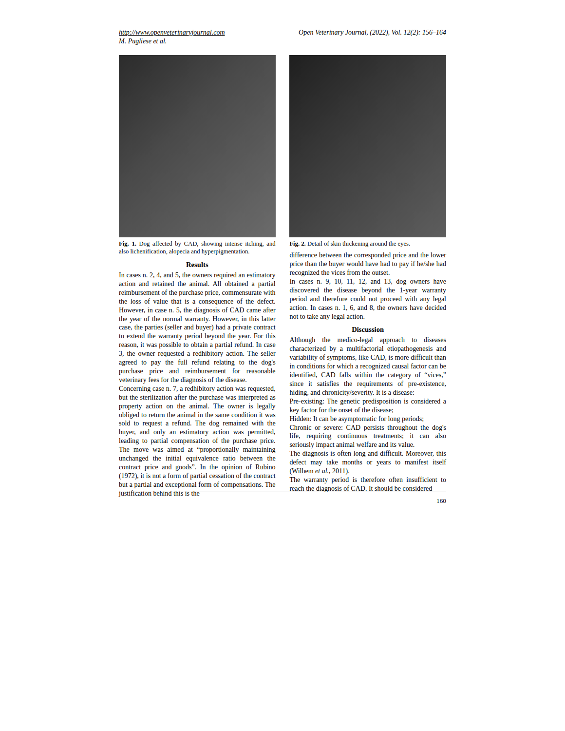http://www.openveterinaryjournal.com
M. Pugliese et al.
Open Veterinary Journal, (2022), Vol. 12(2): 156–164
Fig. 1. Dog affected by CAD, showing intense itching, and also lichenification, alopecia and hyperpigmentation.
Results
In cases n. 2, 4, and 5, the owners required an estimatory action and retained the animal. All obtained a partial reimbursement of the purchase price, commensurate with the loss of value that is a consequence of the defect. However, in case n. 5, the diagnosis of CAD came after the year of the normal warranty. However, in this latter case, the parties (seller and buyer) had a private contract to extend the warranty period beyond the year. For this reason, it was possible to obtain a partial refund. In case 3, the owner requested a redhibitory action. The seller agreed to pay the full refund relating to the dog's purchase price and reimbursement for reasonable veterinary fees for the diagnosis of the disease.
Concerning case n. 7, a redhibitory action was requested, but the sterilization after the purchase was interpreted as property action on the animal. The owner is legally obliged to return the animal in the same condition it was sold to request a refund. The dog remained with the buyer, and only an estimatory action was permitted, leading to partial compensation of the purchase price. The move was aimed at “proportionally maintaining unchanged the initial equivalence ratio between the contract price and goods”. In the opinion of Rubino (1972), it is not a form of partial cessation of the contract but a partial and exceptional form of compensations. The justification behind this is the
Fig. 2. Detail of skin thickening around the eyes.
difference between the corresponded price and the lower price than the buyer would have had to pay if he/she had recognized the vices from the outset.
In cases n. 9, 10, 11, 12, and 13, dog owners have discovered the disease beyond the 1-year warranty period and therefore could not proceed with any legal action. In cases n. 1, 6, and 8, the owners have decided not to take any legal action.
Discussion
Although the medico-legal approach to diseases characterized by a multifactorial etiopathogenesis and variability of symptoms, like CAD, is more difficult than in conditions for which a recognized causal factor can be identified, CAD falls within the category of “vices,” since it satisfies the requirements of pre-existence, hiding, and chronicity/severity. It is a disease:
Pre-existing: The genetic predisposition is considered a key factor for the onset of the disease;
Hidden: It can be asymptomatic for long periods;
Chronic or severe: CAD persists throughout the dog's life, requiring continuous treatments; it can also seriously impact animal welfare and its value.
The diagnosis is often long and difficult. Moreover, this defect may take months or years to manifest itself (Wilhem et al., 2011).
The warranty period is therefore often insufficient to reach the diagnosis of CAD. It should be considered
160